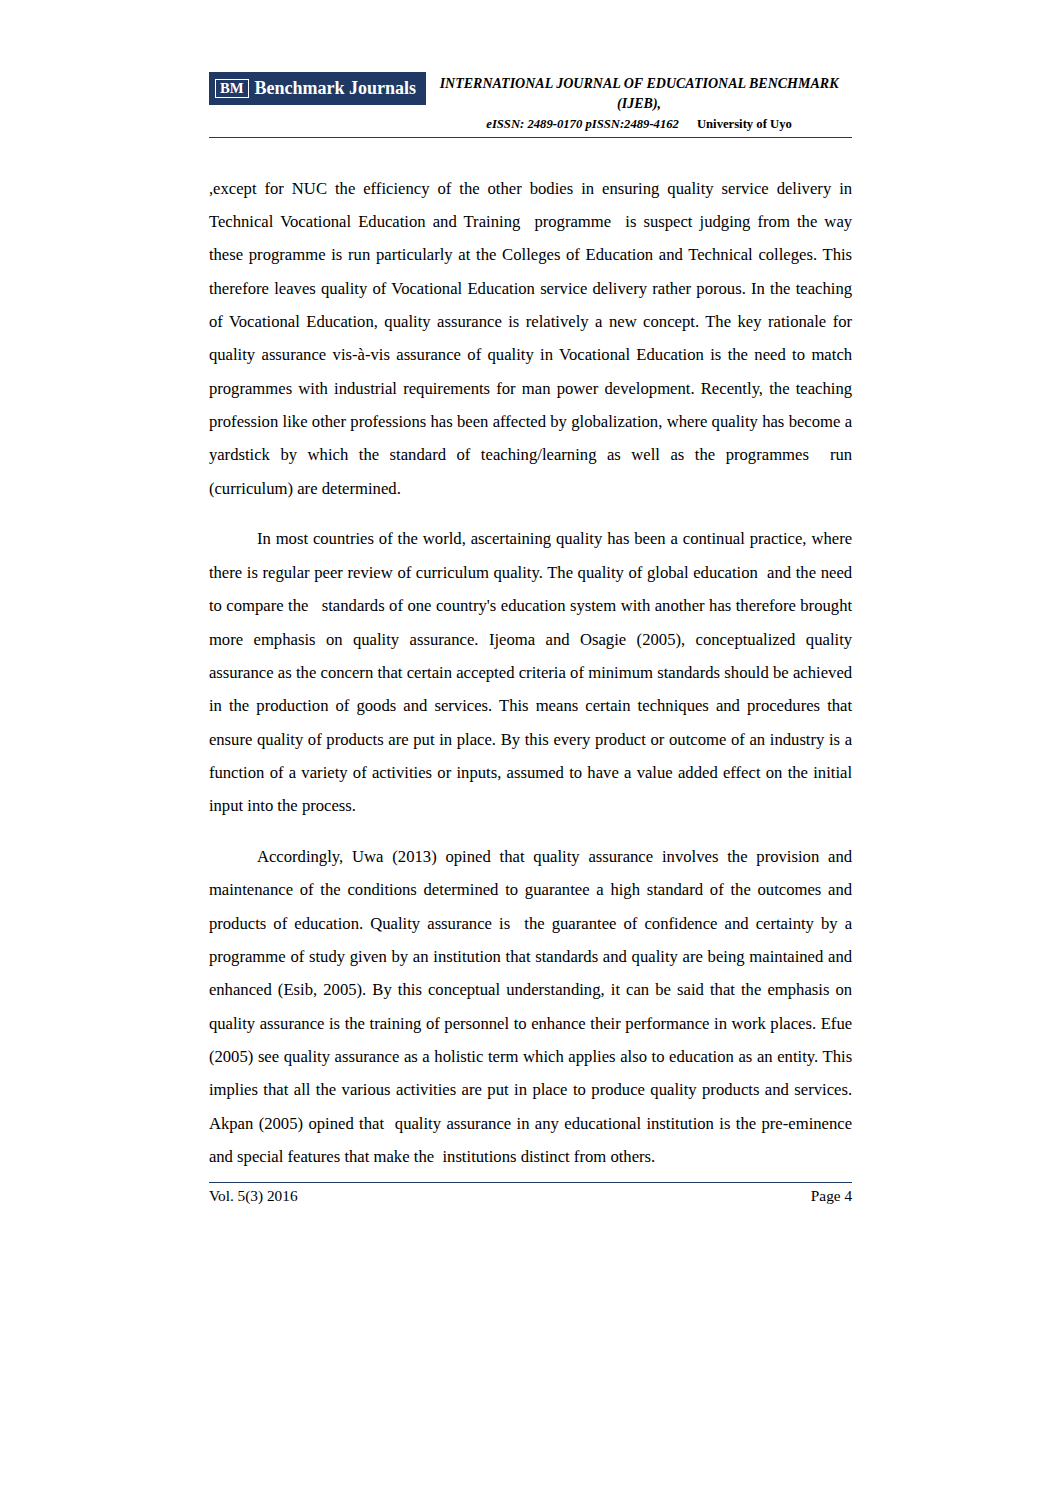BMBenchmark Journals
INTERNATIONAL JOURNAL OF EDUCATIONAL BENCHMARK (IJEB),
eISSN: 2489-0170 pISSN:2489-4162 University of Uyo
,except for NUC the efficiency of the other bodies in ensuring quality service delivery in Technical Vocational Education and Training programme is suspect judging from the way these programme is run particularly at the Colleges of Education and Technical colleges. This therefore leaves quality of Vocational Education service delivery rather porous. In the teaching of Vocational Education, quality assurance is relatively a new concept. The key rationale for quality assurance vis-à-vis assurance of quality in Vocational Education is the need to match programmes with industrial requirements for man power development. Recently, the teaching profession like other professions has been affected by globalization, where quality has become a yardstick by which the standard of teaching/learning as well as the programmes run (curriculum) are determined.
In most countries of the world, ascertaining quality has been a continual practice, where there is regular peer review of curriculum quality. The quality of global education and the need to compare the standards of one country's education system with another has therefore brought more emphasis on quality assurance. Ijeoma and Osagie (2005), conceptualized quality assurance as the concern that certain accepted criteria of minimum standards should be achieved in the production of goods and services. This means certain techniques and procedures that ensure quality of products are put in place. By this every product or outcome of an industry is a function of a variety of activities or inputs, assumed to have a value added effect on the initial input into the process.
Accordingly, Uwa (2013) opined that quality assurance involves the provision and maintenance of the conditions determined to guarantee a high standard of the outcomes and products of education. Quality assurance is the guarantee of confidence and certainty by a programme of study given by an institution that standards and quality are being maintained and enhanced (Esib, 2005). By this conceptual understanding, it can be said that the emphasis on quality assurance is the training of personnel to enhance their performance in work places. Efue (2005) see quality assurance as a holistic term which applies also to education as an entity. This implies that all the various activities are put in place to produce quality products and services. Akpan (2005) opined that quality assurance in any educational institution is the pre-eminence and special features that make the institutions distinct from others.
Vol. 5(3) 2016 Page 4